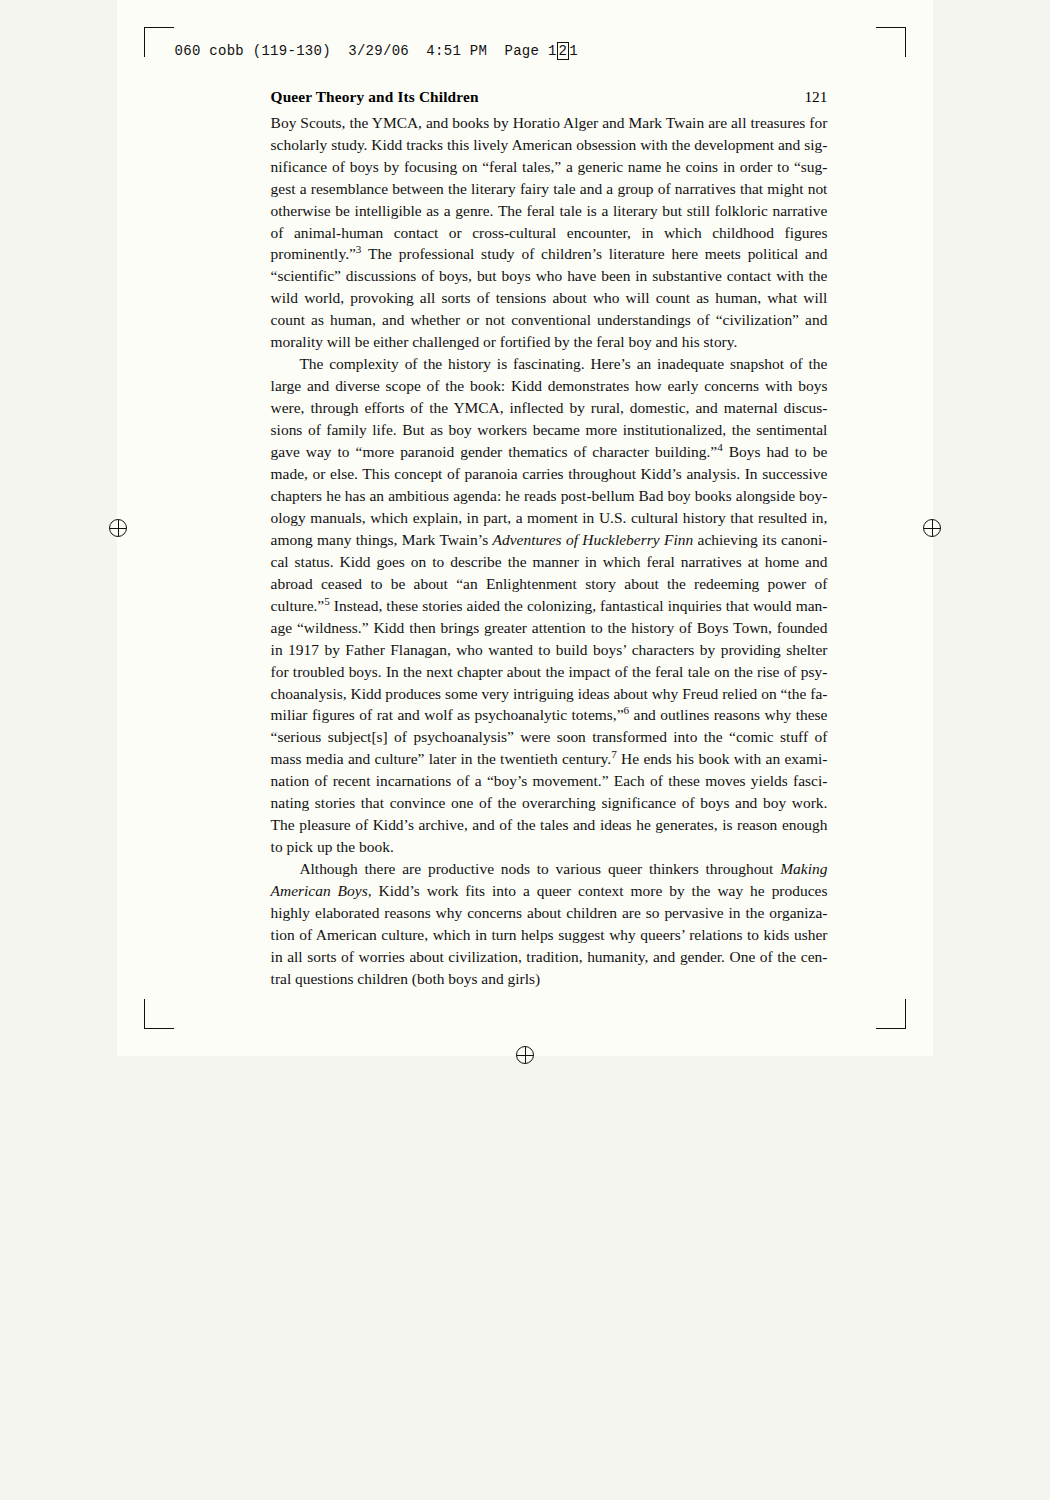060 cobb (119-130) 3/29/06 4:51 PM Page 121
Queer Theory and Its Children 121
Boy Scouts, the YMCA, and books by Horatio Alger and Mark Twain are all treasures for scholarly study. Kidd tracks this lively American obsession with the development and significance of boys by focusing on “feral tales,” a generic name he coins in order to “suggest a resemblance between the literary fairy tale and a group of narratives that might not otherwise be intelligible as a genre. The feral tale is a literary but still folkloric narrative of animal-human contact or cross-cultural encounter, in which childhood figures prominently.”3 The professional study of children’s literature here meets political and “scientific” discussions of boys, but boys who have been in substantive contact with the wild world, provoking all sorts of tensions about who will count as human, what will count as human, and whether or not conventional understandings of “civilization” and morality will be either challenged or fortified by the feral boy and his story.
The complexity of the history is fascinating. Here’s an inadequate snapshot of the large and diverse scope of the book: Kidd demonstrates how early concerns with boys were, through efforts of the YMCA, inflected by rural, domestic, and maternal discussions of family life. But as boy workers became more institutionalized, the sentimental gave way to “more paranoid gender thematics of character building.”4 Boys had to be made, or else. This concept of paranoia carries throughout Kidd’s analysis. In successive chapters he has an ambitious agenda: he reads post-bellum Bad boy books alongside boyology manuals, which explain, in part, a moment in U.S. cultural history that resulted in, among many things, Mark Twain’s Adventures of Huckleberry Finn achieving its canonical status. Kidd goes on to describe the manner in which feral narratives at home and abroad ceased to be about “an Enlightenment story about the redeeming power of culture.”5 Instead, these stories aided the colonizing, fantastical inquiries that would manage “wildness.” Kidd then brings greater attention to the history of Boys Town, founded in 1917 by Father Flanagan, who wanted to build boys’ characters by providing shelter for troubled boys. In the next chapter about the impact of the feral tale on the rise of psychoanalysis, Kidd produces some very intriguing ideas about why Freud relied on “the familiar figures of rat and wolf as psychoanalytic totems,”6 and outlines reasons why these “serious subject[s] of psychoanalysis” were soon transformed into the “comic stuff of mass media and culture” later in the twentieth century.7 He ends his book with an examination of recent incarnations of a “boy’s movement.” Each of these moves yields fascinating stories that convince one of the overarching significance of boys and boy work. The pleasure of Kidd’s archive, and of the tales and ideas he generates, is reason enough to pick up the book.
Although there are productive nods to various queer thinkers throughout Making American Boys, Kidd’s work fits into a queer context more by the way he produces highly elaborated reasons why concerns about children are so pervasive in the organization of American culture, which in turn helps suggest why queers’ relations to kids usher in all sorts of worries about civilization, tradition, humanity, and gender. One of the central questions children (both boys and girls)